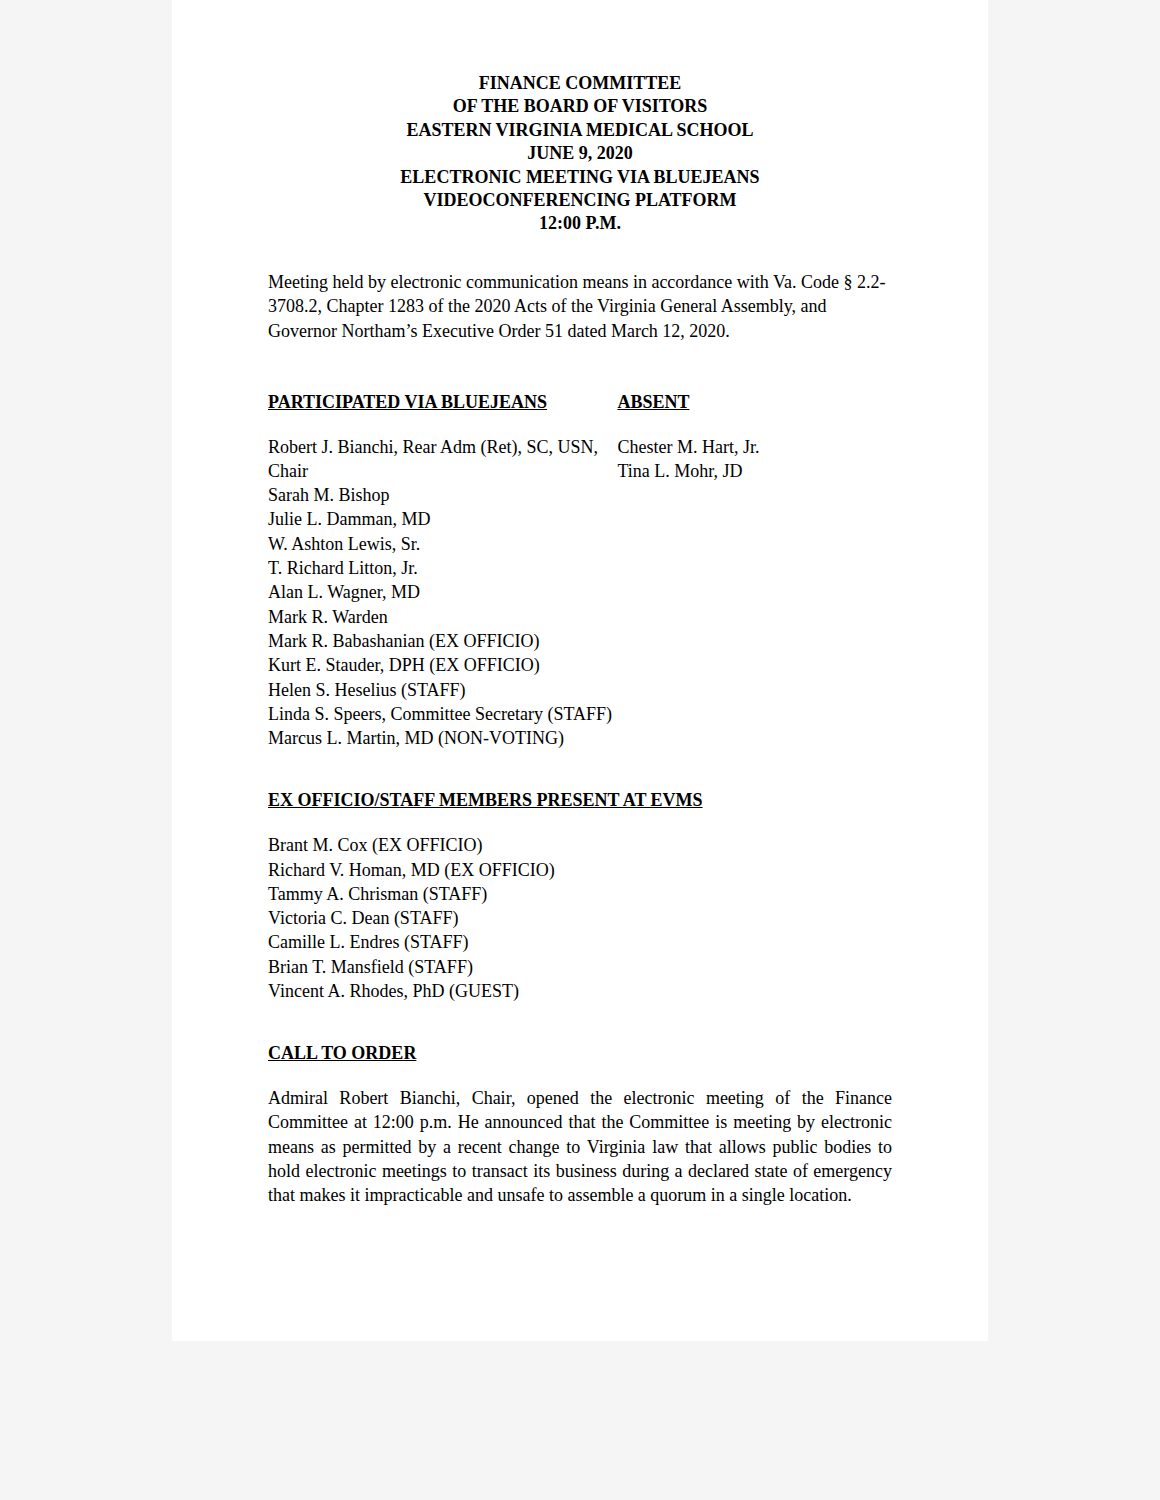FINANCE COMMITTEE
OF THE BOARD OF VISITORS
EASTERN VIRGINIA MEDICAL SCHOOL
JUNE 9, 2020
ELECTRONIC MEETING VIA BLUEJEANS
VIDEOCONFERENCING PLATFORM
12:00 P.M.
Meeting held by electronic communication means in accordance with Va. Code § 2.2-3708.2, Chapter 1283 of the 2020 Acts of the Virginia General Assembly, and Governor Northam’s Executive Order 51 dated March 12, 2020.
| PARTICIPATED VIA BLUEJEANS | ABSENT |
| --- | --- |
| Robert J. Bianchi, Rear Adm (Ret), SC, USN, Chair Sarah M. Bishop Julie L. Damman, MD W. Ashton Lewis, Sr. T. Richard Litton, Jr. Alan L. Wagner, MD Mark R. Warden Mark R. Babashanian (EX OFFICIO) Kurt E. Stauder, DPH (EX OFFICIO) Helen S. Heselius (STAFF) Linda S. Speers, Committee Secretary (STAFF) Marcus L. Martin, MD (NON-VOTING) | Chester M. Hart, Jr. Tina L. Mohr, JD |
EX OFFICIO/STAFF MEMBERS PRESENT AT EVMS
Brant M. Cox (EX OFFICIO)
Richard V. Homan, MD (EX OFFICIO)
Tammy A. Chrisman (STAFF)
Victoria C. Dean (STAFF)
Camille L. Endres (STAFF)
Brian T. Mansfield (STAFF)
Vincent A. Rhodes, PhD (GUEST)
CALL TO ORDER
Admiral Robert Bianchi, Chair, opened the electronic meeting of the Finance Committee at 12:00 p.m. He announced that the Committee is meeting by electronic means as permitted by a recent change to Virginia law that allows public bodies to hold electronic meetings to transact its business during a declared state of emergency that makes it impracticable and unsafe to assemble a quorum in a single location.